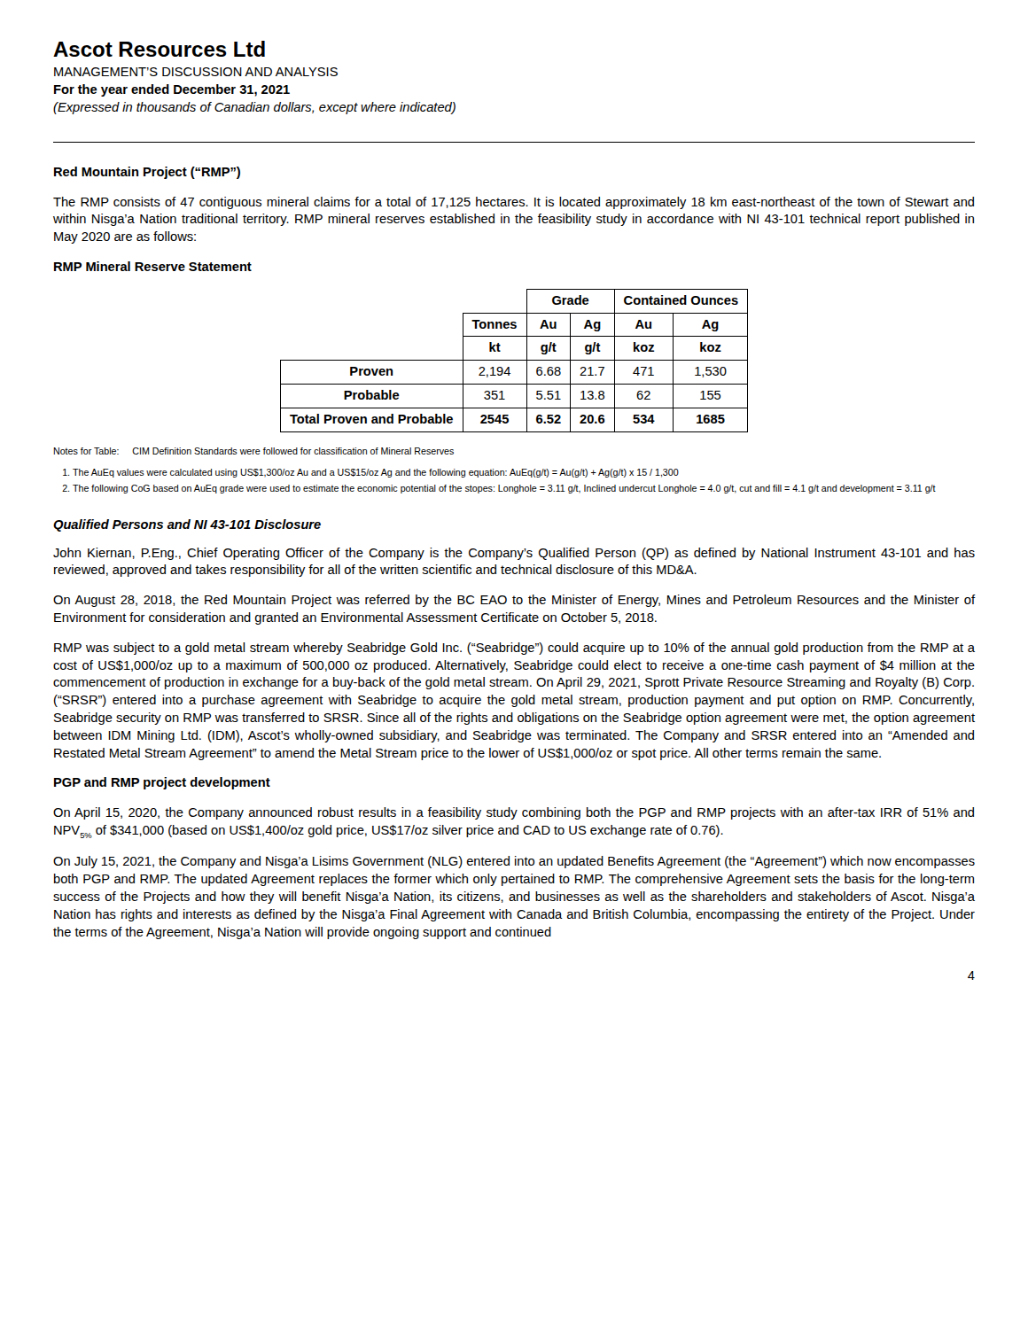Ascot Resources Ltd
MANAGEMENT’S DISCUSSION AND ANALYSIS
For the year ended December 31, 2021
(Expressed in thousands of Canadian dollars, except where indicated)
Red Mountain Project (“RMP”)
The RMP consists of 47 contiguous mineral claims for a total of 17,125 hectares. It is located approximately 18 km east-northeast of the town of Stewart and within Nisga’a Nation traditional territory. RMP mineral reserves established in the feasibility study in accordance with NI 43-101 technical report published in May 2020 are as follows:
RMP Mineral Reserve Statement
| | | Grade | Contained Ounces |
| --- | --- | --- | --- |
| | Tonnes | Au | Ag | Au | Ag |
| | kt | g/t | g/t | koz | koz |
| Proven | 2,194 | 6.68 | 21.7 | 471 | 1,530 |
| Probable | 351 | 5.51 | 13.8 | 62 | 155 |
| Total Proven and Probable | 2545 | 6.52 | 20.6 | 534 | 1685 |
Notes for Table: CIM Definition Standards were followed for classification of Mineral Reserves
The AuEq values were calculated using US$1,300/oz Au and a US$15/oz Ag and the following equation: AuEq(g/t) = Au(g/t) + Ag(g/t) x 15 / 1,300
The following CoG based on AuEq grade were used to estimate the economic potential of the stopes: Longhole = 3.11 g/t, Inclined undercut Longhole = 4.0 g/t, cut and fill = 4.1 g/t and development = 3.11 g/t
Qualified Persons and NI 43-101 Disclosure
John Kiernan, P.Eng., Chief Operating Officer of the Company is the Company’s Qualified Person (QP) as defined by National Instrument 43-101 and has reviewed, approved and takes responsibility for all of the written scientific and technical disclosure of this MD&A.
On August 28, 2018, the Red Mountain Project was referred by the BC EAO to the Minister of Energy, Mines and Petroleum Resources and the Minister of Environment for consideration and granted an Environmental Assessment Certificate on October 5, 2018.
RMP was subject to a gold metal stream whereby Seabridge Gold Inc. (“Seabridge”) could acquire up to 10% of the annual gold production from the RMP at a cost of US$1,000/oz up to a maximum of 500,000 oz produced. Alternatively, Seabridge could elect to receive a one-time cash payment of $4 million at the commencement of production in exchange for a buy-back of the gold metal stream. On April 29, 2021, Sprott Private Resource Streaming and Royalty (B) Corp. (“SRSR”) entered into a purchase agreement with Seabridge to acquire the gold metal stream, production payment and put option on RMP. Concurrently, Seabridge security on RMP was transferred to SRSR. Since all of the rights and obligations on the Seabridge option agreement were met, the option agreement between IDM Mining Ltd. (IDM), Ascot’s wholly-owned subsidiary, and Seabridge was terminated. The Company and SRSR entered into an “Amended and Restated Metal Stream Agreement” to amend the Metal Stream price to the lower of US$1,000/oz or spot price. All other terms remain the same.
PGP and RMP project development
On April 15, 2020, the Company announced robust results in a feasibility study combining both the PGP and RMP projects with an after-tax IRR of 51% and NPV5% of $341,000 (based on US$1,400/oz gold price, US$17/oz silver price and CAD to US exchange rate of 0.76).
On July 15, 2021, the Company and Nisga’a Lisims Government (NLG) entered into an updated Benefits Agreement (the “Agreement”) which now encompasses both PGP and RMP. The updated Agreement replaces the former which only pertained to RMP. The comprehensive Agreement sets the basis for the long-term success of the Projects and how they will benefit Nisga’a Nation, its citizens, and businesses as well as the shareholders and stakeholders of Ascot. Nisga’a Nation has rights and interests as defined by the Nisga’a Final Agreement with Canada and British Columbia, encompassing the entirety of the Project. Under the terms of the Agreement, Nisga’a Nation will provide ongoing support and continued
4